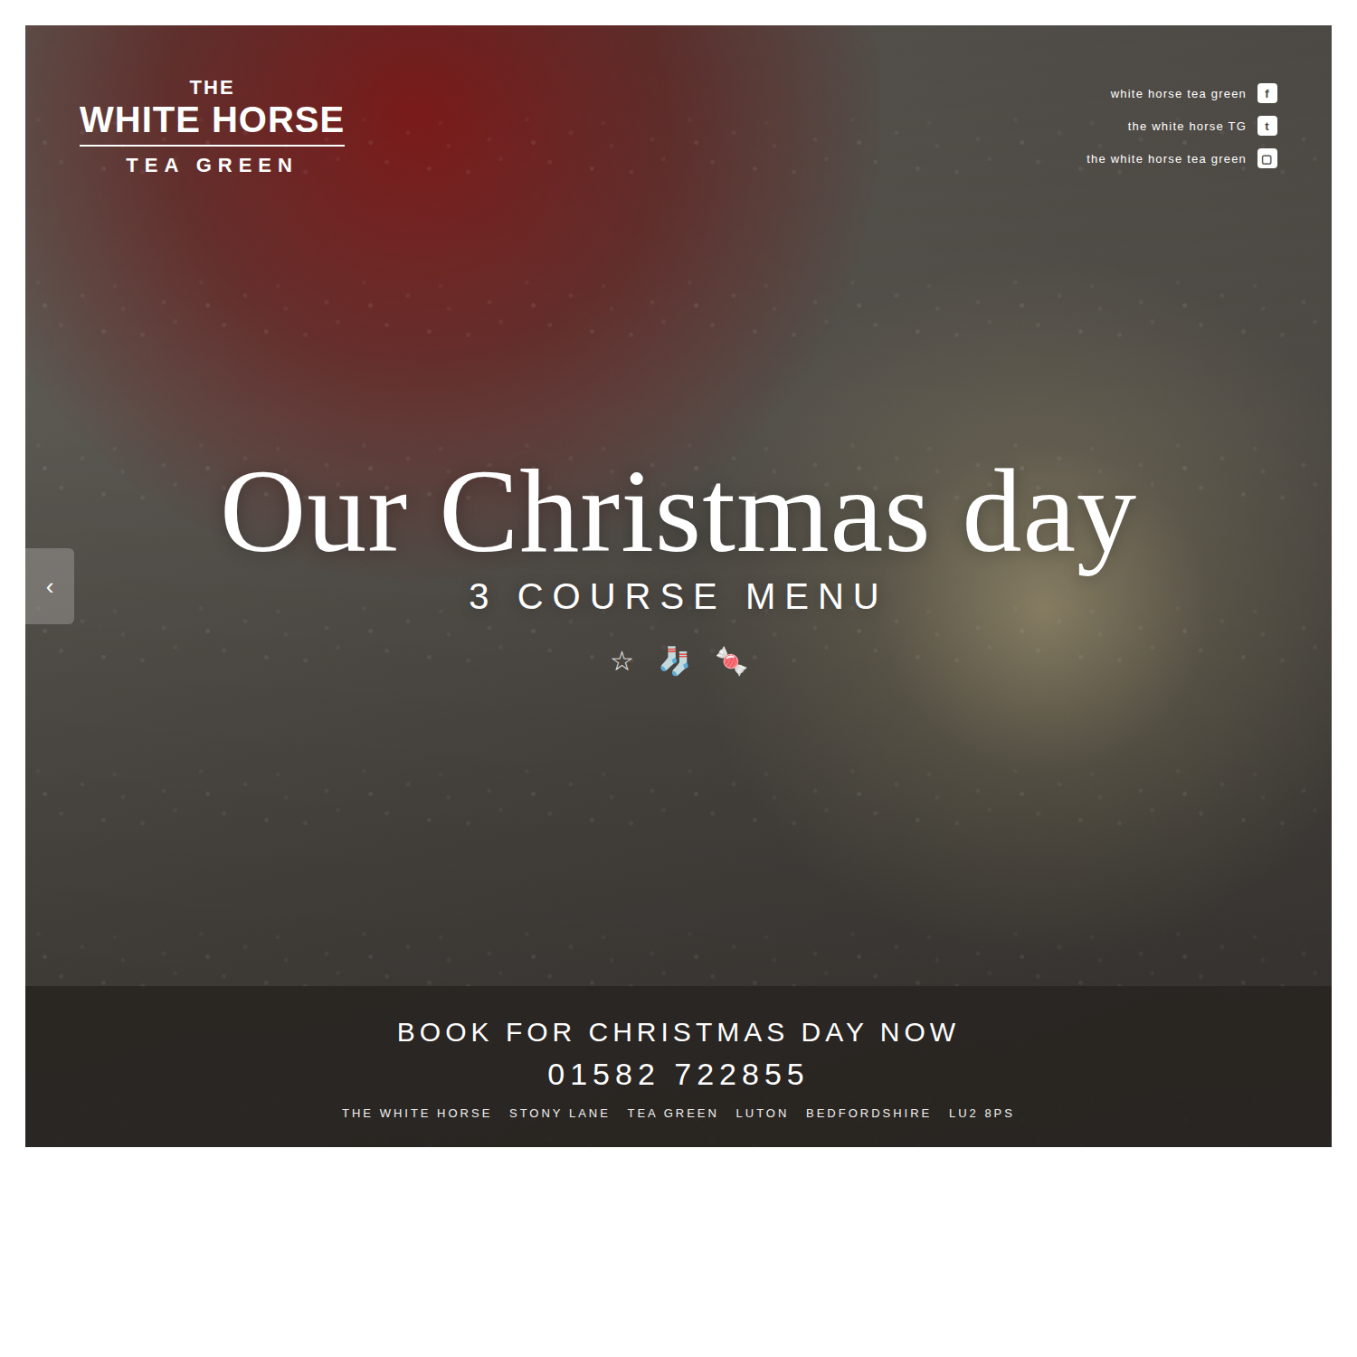‹
THE WHITE HORSE TEA GREEN white horse tea green f the white horse TG t the white horse tea green ▢
Our Christmas day
3 Course Menu
☆ 🧦 🍬
Book for Christmas Day now
01582 722855 THE WHITE HORSE STONY LANE TEA GREEN LUTON BEDFORDSHIRE LU2 8PS